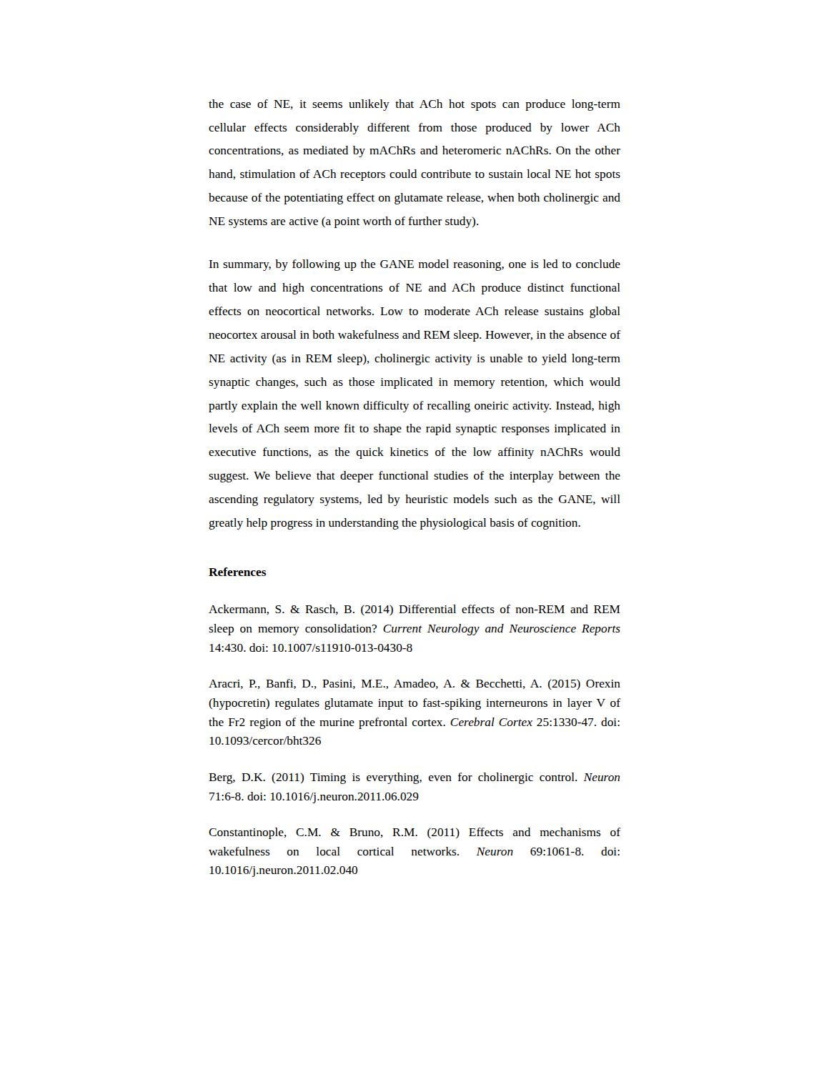the case of NE, it seems unlikely that ACh hot spots can produce long-term cellular effects considerably different from those produced by lower ACh concentrations, as mediated by mAChRs and heteromeric nAChRs. On the other hand, stimulation of ACh receptors could contribute to sustain local NE hot spots because of the potentiating effect on glutamate release, when both cholinergic and NE systems are active (a point worth of further study).
In summary, by following up the GANE model reasoning, one is led to conclude that low and high concentrations of NE and ACh produce distinct functional effects on neocortical networks. Low to moderate ACh release sustains global neocortex arousal in both wakefulness and REM sleep. However, in the absence of NE activity (as in REM sleep), cholinergic activity is unable to yield long-term synaptic changes, such as those implicated in memory retention, which would partly explain the well known difficulty of recalling oneiric activity. Instead, high levels of ACh seem more fit to shape the rapid synaptic responses implicated in executive functions, as the quick kinetics of the low affinity nAChRs would suggest. We believe that deeper functional studies of the interplay between the ascending regulatory systems, led by heuristic models such as the GANE, will greatly help progress in understanding the physiological basis of cognition.
References
Ackermann, S. & Rasch, B. (2014) Differential effects of non-REM and REM sleep on memory consolidation? Current Neurology and Neuroscience Reports 14:430. doi: 10.1007/s11910-013-0430-8
Aracri, P., Banfi, D., Pasini, M.E., Amadeo, A. & Becchetti, A. (2015) Orexin (hypocretin) regulates glutamate input to fast-spiking interneurons in layer V of the Fr2 region of the murine prefrontal cortex. Cerebral Cortex 25:1330-47. doi: 10.1093/cercor/bht326
Berg, D.K. (2011) Timing is everything, even for cholinergic control. Neuron 71:6-8. doi: 10.1016/j.neuron.2011.06.029
Constantinople, C.M. & Bruno, R.M. (2011) Effects and mechanisms of wakefulness on local cortical networks. Neuron 69:1061-8. doi: 10.1016/j.neuron.2011.02.040